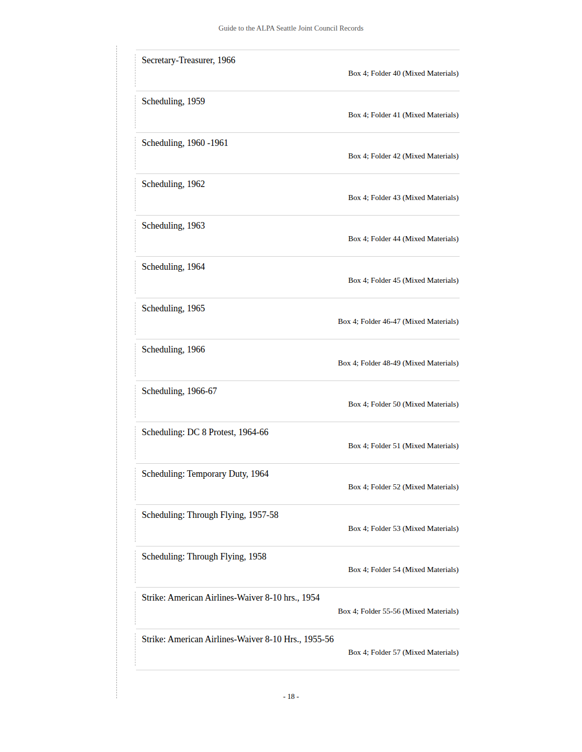Guide to the ALPA Seattle Joint Council Records
Secretary-Treasurer, 1966
Box 4; Folder 40 (Mixed Materials)
Scheduling, 1959
Box 4; Folder 41 (Mixed Materials)
Scheduling, 1960 -1961
Box 4; Folder 42 (Mixed Materials)
Scheduling, 1962
Box 4; Folder 43 (Mixed Materials)
Scheduling, 1963
Box 4; Folder 44 (Mixed Materials)
Scheduling, 1964
Box 4; Folder 45 (Mixed Materials)
Scheduling, 1965
Box 4; Folder 46-47 (Mixed Materials)
Scheduling, 1966
Box 4; Folder 48-49 (Mixed Materials)
Scheduling, 1966-67
Box 4; Folder 50 (Mixed Materials)
Scheduling: DC 8 Protest, 1964-66
Box 4; Folder 51 (Mixed Materials)
Scheduling: Temporary Duty, 1964
Box 4; Folder 52 (Mixed Materials)
Scheduling: Through Flying, 1957-58
Box 4; Folder 53 (Mixed Materials)
Scheduling: Through Flying, 1958
Box 4; Folder 54 (Mixed Materials)
Strike: American Airlines-Waiver 8-10 hrs., 1954
Box 4; Folder 55-56 (Mixed Materials)
Strike: American Airlines-Waiver 8-10 Hrs., 1955-56
Box 4; Folder 57 (Mixed Materials)
- 18 -